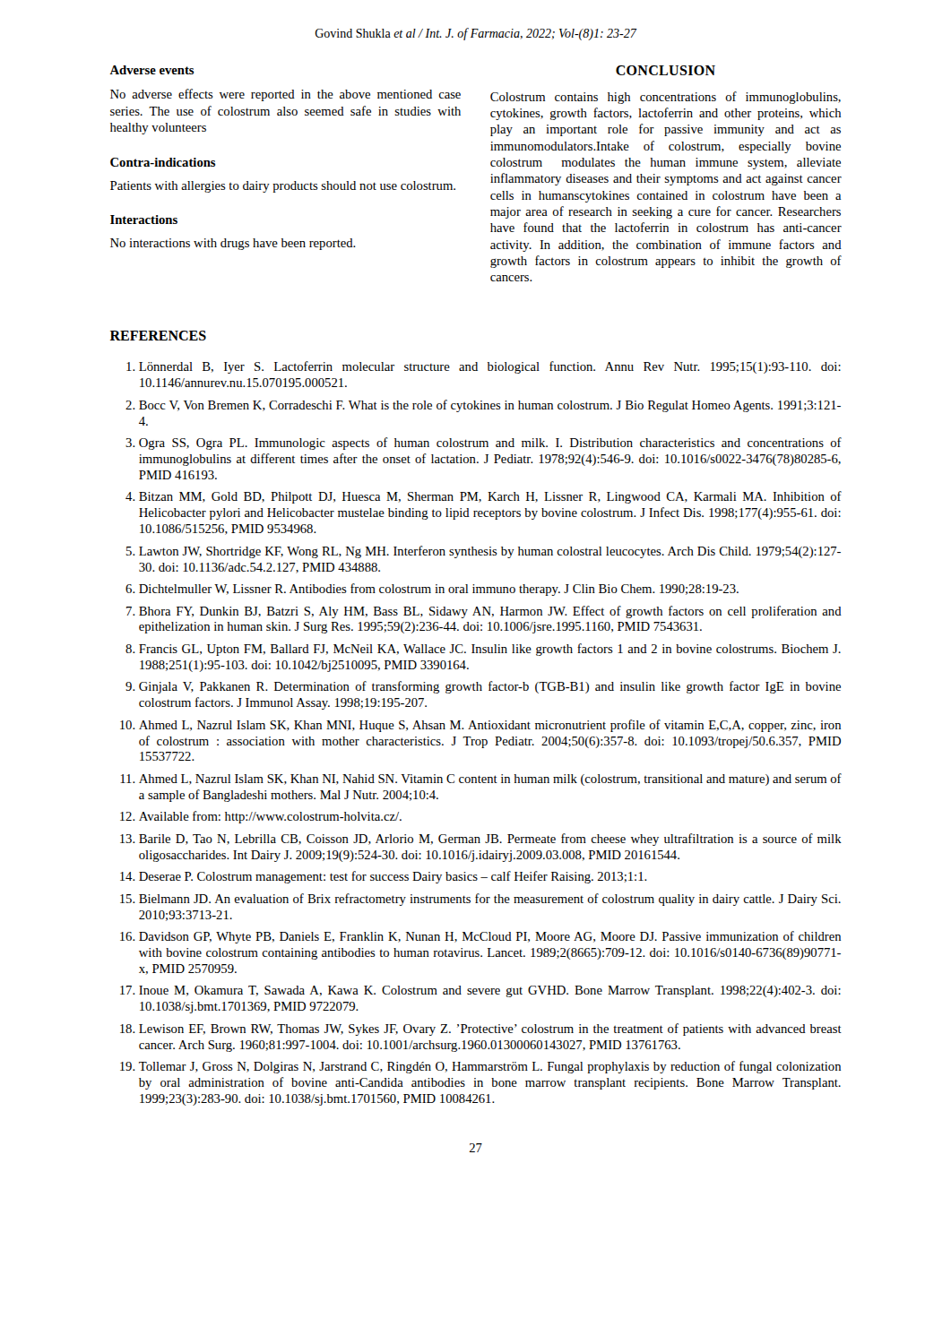Govind Shukla et al / Int. J. of Farmacia, 2022; Vol-(8)1: 23-27
Adverse events
No adverse effects were reported in the above mentioned case series. The use of colostrum also seemed safe in studies with healthy volunteers
Contra-indications
Patients with allergies to dairy products should not use colostrum.
Interactions
No interactions with drugs have been reported.
CONCLUSION
Colostrum contains high concentrations of immunoglobulins, cytokines, growth factors, lactoferrin and other proteins, which play an important role for passive immunity and act as immunomodulators.Intake of colostrum, especially bovine colostrum modulates the human immune system, alleviate inflammatory diseases and their symptoms and act against cancer cells in humanscytokines contained in colostrum have been a major area of research in seeking a cure for cancer. Researchers have found that the lactoferrin in colostrum has anti-cancer activity. In addition, the combination of immune factors and growth factors in colostrum appears to inhibit the growth of cancers.
REFERENCES
Lönnerdal B, Iyer S. Lactoferrin molecular structure and biological function. Annu Rev Nutr. 1995;15(1):93-110. doi: 10.1146/annurev.nu.15.070195.000521.
Bocc V, Von Bremen K, Corradeschi F. What is the role of cytokines in human colostrum. J Bio Regulat Homeo Agents. 1991;3:121-4.
Ogra SS, Ogra PL. Immunologic aspects of human colostrum and milk. I. Distribution characteristics and concentrations of immunoglobulins at different times after the onset of lactation. J Pediatr. 1978;92(4):546-9. doi: 10.1016/s0022-3476(78)80285-6, PMID 416193.
Bitzan MM, Gold BD, Philpott DJ, Huesca M, Sherman PM, Karch H, Lissner R, Lingwood CA, Karmali MA. Inhibition of Helicobacter pylori and Helicobacter mustelae binding to lipid receptors by bovine colostrum. J Infect Dis. 1998;177(4):955-61. doi: 10.1086/515256, PMID 9534968.
Lawton JW, Shortridge KF, Wong RL, Ng MH. Interferon synthesis by human colostral leucocytes. Arch Dis Child. 1979;54(2):127-30. doi: 10.1136/adc.54.2.127, PMID 434888.
Dichtelmuller W, Lissner R. Antibodies from colostrum in oral immuno therapy. J Clin Bio Chem. 1990;28:19-23.
Bhora FY, Dunkin BJ, Batzri S, Aly HM, Bass BL, Sidawy AN, Harmon JW. Effect of growth factors on cell proliferation and epithelization in human skin. J Surg Res. 1995;59(2):236-44. doi: 10.1006/jsre.1995.1160, PMID 7543631.
Francis GL, Upton FM, Ballard FJ, McNeil KA, Wallace JC. Insulin like growth factors 1 and 2 in bovine colostrums. Biochem J. 1988;251(1):95-103. doi: 10.1042/bj2510095, PMID 3390164.
Ginjala V, Pakkanen R. Determination of transforming growth factor-b (TGB-B1) and insulin like growth factor IgE in bovine colostrum factors. J Immunol Assay. 1998;19:195-207.
Ahmed L, Nazrul Islam SK, Khan MNI, Huque S, Ahsan M. Antioxidant micronutrient profile of vitamin E,C,A, copper, zinc, iron of colostrum : association with mother characteristics. J Trop Pediatr. 2004;50(6):357-8. doi: 10.1093/tropej/50.6.357, PMID 15537722.
Ahmed L, Nazrul Islam SK, Khan NI, Nahid SN. Vitamin C content in human milk (colostrum, transitional and mature) and serum of a sample of Bangladeshi mothers. Mal J Nutr. 2004;10:4.
Available from: http://www.colostrum-holvita.cz/.
Barile D, Tao N, Lebrilla CB, Coisson JD, Arlorio M, German JB. Permeate from cheese whey ultrafiltration is a source of milk oligosaccharides. Int Dairy J. 2009;19(9):524-30. doi: 10.1016/j.idairyj.2009.03.008, PMID 20161544.
Deserae P. Colostrum management: test for success Dairy basics – calf Heifer Raising. 2013;1:1.
Bielmann JD. An evaluation of Brix refractometry instruments for the measurement of colostrum quality in dairy cattle. J Dairy Sci. 2010;93:3713-21.
Davidson GP, Whyte PB, Daniels E, Franklin K, Nunan H, McCloud PI, Moore AG, Moore DJ. Passive immunization of children with bovine colostrum containing antibodies to human rotavirus. Lancet. 1989;2(8665):709-12. doi: 10.1016/s0140-6736(89)90771-x, PMID 2570959.
Inoue M, Okamura T, Sawada A, Kawa K. Colostrum and severe gut GVHD. Bone Marrow Transplant. 1998;22(4):402-3. doi: 10.1038/sj.bmt.1701369, PMID 9722079.
Lewison EF, Brown RW, Thomas JW, Sykes JF, Ovary Z. ’Protective’ colostrum in the treatment of patients with advanced breast cancer. Arch Surg. 1960;81:997-1004. doi: 10.1001/archsurg.1960.01300060143027, PMID 13761763.
Tollemar J, Gross N, Dolgiras N, Jarstrand C, Ringdén O, Hammarström L. Fungal prophylaxis by reduction of fungal colonization by oral administration of bovine anti-Candida antibodies in bone marrow transplant recipients. Bone Marrow Transplant. 1999;23(3):283-90. doi: 10.1038/sj.bmt.1701560, PMID 10084261.
27